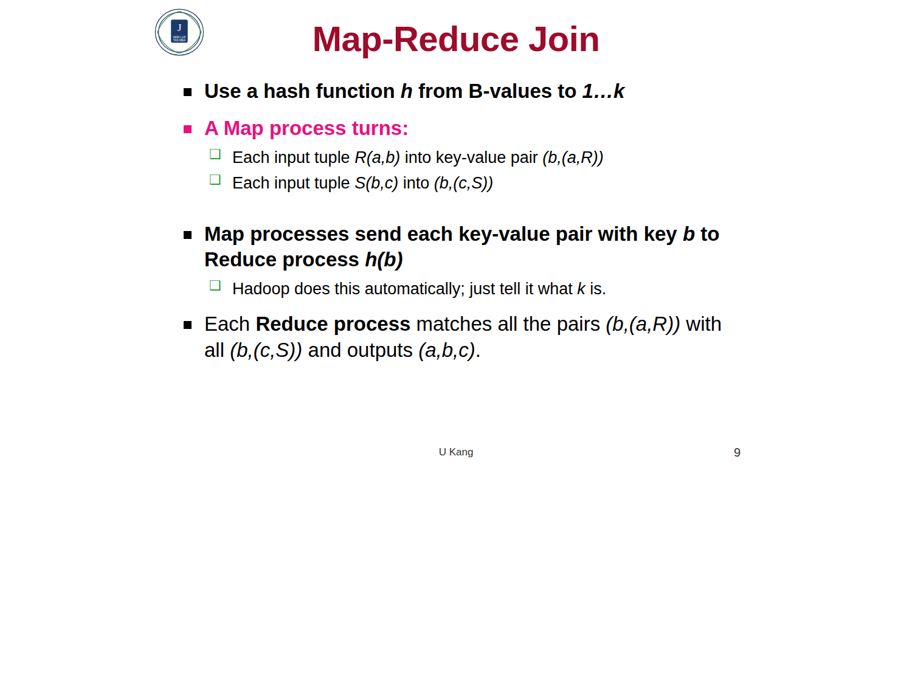J VERI LUX TAS MEA
Map-Reduce Join
Use a hash function h from B-values to 1…k
A Map process turns:
Each input tuple R(a,b) into key-value pair (b,(a,R))
Each input tuple S(b,c) into (b,(c,S))
Map processes send each key-value pair with key b to Reduce process h(b)
Hadoop does this automatically; just tell it what k is.
Each Reduce process matches all the pairs (b,(a,R)) with all (b,(c,S)) and outputs (a,b,c).
U Kang
9